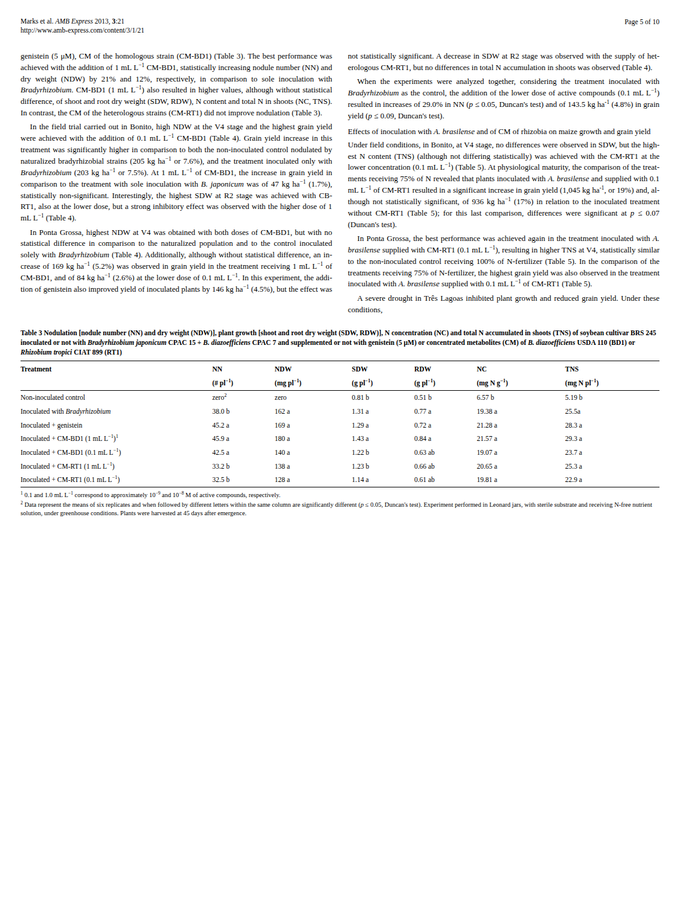Marks et al. AMB Express 2013, 3:21
http://www.amb-express.com/content/3/1/21
Page 5 of 10
genistein (5 μM), CM of the homologous strain (CM-BD1) (Table 3). The best performance was achieved with the addition of 1 mL L−1 CM-BD1, statistically increasing nodule number (NN) and dry weight (NDW) by 21% and 12%, respectively, in comparison to sole inoculation with Bradyrhizobium. CM-BD1 (1 mL L−1) also resulted in higher values, although without statistical difference, of shoot and root dry weight (SDW, RDW), N content and total N in shoots (NC, TNS). In contrast, the CM of the heterologous strains (CM-RT1) did not improve nodulation (Table 3).
In the field trial carried out in Bonito, high NDW at the V4 stage and the highest grain yield were achieved with the addition of 0.1 mL L−1 CM-BD1 (Table 4). Grain yield increase in this treatment was significantly higher in comparison to both the non-inoculated control nodulated by naturalized bradyrhizobial strains (205 kg ha−1 or 7.6%), and the treatment inoculated only with Bradyrhizobium (203 kg ha−1 or 7.5%). At 1 mL L−1 of CM-BD1, the increase in grain yield in comparison to the treatment with sole inoculation with B. japonicum was of 47 kg ha−1 (1.7%), statistically non-significant. Interestingly, the highest SDW at R2 stage was achieved with CB-RT1, also at the lower dose, but a strong inhibitory effect was observed with the higher dose of 1 mL L−1 (Table 4).
In Ponta Grossa, highest NDW at V4 was obtained with both doses of CM-BD1, but with no statistical difference in comparison to the naturalized population and to the control inoculated solely with Bradyrhizobium (Table 4). Additionally, although without statistical difference, an increase of 169 kg ha−1 (5.2%) was observed in grain yield in the treatment receiving 1 mL L−1 of CM-BD1, and of 84 kg ha−1 (2.6%) at the lower dose of 0.1 mL L−1. In this experiment, the addition of genistein also improved yield of inoculated plants by 146 kg ha−1 (4.5%), but the effect was not statistically significant. A decrease in SDW at R2 stage was observed with the supply of heterologous CM-RT1, but no differences in total N accumulation in shoots was observed (Table 4).
When the experiments were analyzed together, considering the treatment inoculated with Bradyrhizobium as the control, the addition of the lower dose of active compounds (0.1 mL L−1) resulted in increases of 29.0% in NN (p ≤ 0.05, Duncan's test) and of 143.5 kg ha-1 (4.8%) in grain yield (p ≤ 0.09, Duncan's test).
Effects of inoculation with A. brasilense and of CM of rhizobia on maize growth and grain yield
Under field conditions, in Bonito, at V4 stage, no differences were observed in SDW, but the highest N content (TNS) (although not differing statistically) was achieved with the CM-RT1 at the lower concentration (0.1 mL L−1) (Table 5). At physiological maturity, the comparison of the treatments receiving 75% of N revealed that plants inoculated with A. brasilense and supplied with 0.1 mL L−1 of CM-RT1 resulted in a significant increase in grain yield (1,045 kg ha-1, or 19%) and, although not statistically significant, of 936 kg ha−1 (17%) in relation to the inoculated treatment without CM-RT1 (Table 5); for this last comparison, differences were significant at p ≤ 0.07 (Duncan's test).
In Ponta Grossa, the best performance was achieved again in the treatment inoculated with A. brasilense supplied with CM-RT1 (0.1 mL L−1), resulting in higher TNS at V4, statistically similar to the non-inoculated control receiving 100% of N-fertilizer (Table 5). In the comparison of the treatments receiving 75% of N-fertilizer, the highest grain yield was also observed in the treatment inoculated with A. brasilense supplied with 0.1 mL L−1 of CM-RT1 (Table 5).
A severe drought in Três Lagoas inhibited plant growth and reduced grain yield. Under these conditions,
Table 3 Nodulation [nodule number (NN) and dry weight (NDW)], plant growth [shoot and root dry weight (SDW, RDW)], N concentration (NC) and total N accumulated in shoots (TNS) of soybean cultivar BRS 245 inoculated or not with Bradyrhizobium japonicum CPAC 15 + B. diazoefficiens CPAC 7 and supplemented or not with genistein (5 μM) or concentrated metabolites (CM) of B. diazoefficiens USDA 110 (BD1) or Rhizobium tropici CIAT 899 (RT1)
| Treatment | NN | NDW | SDW | RDW | NC | TNS |
| --- | --- | --- | --- | --- | --- | --- |
| | (# pl −1 ) | (mg pl −1 ) | (g pl −1 ) | (g pl −1 ) | (mg N g −1 ) | (mg N pl −1 ) |
| Non-inoculated control | zero 2 | zero | 0.81 b | 0.51 b | 6.57 b | 5.19 b |
| Inoculated with Bradyrhizobium | 38.0 b | 162 a | 1.31 a | 0.77 a | 19.38 a | 25.5a |
| Inoculated + genistein | 45.2 a | 169 a | 1.29 a | 0.72 a | 21.28 a | 28.3 a |
| Inoculated + CM-BD1 (1 mL L −1 ) 1 | 45.9 a | 180 a | 1.43 a | 0.84 a | 21.57 a | 29.3 a |
| Inoculated + CM-BD1 (0.1 mL L −1 ) | 42.5 a | 140 a | 1.22 b | 0.63 ab | 19.07 a | 23.7 a |
| Inoculated + CM-RT1 (1 mL L −1 ) | 33.2 b | 138 a | 1.23 b | 0.66 ab | 20.65 a | 25.3 a |
| Inoculated + CM-RT1 (0.1 mL L −1 ) | 32.5 b | 128 a | 1.14 a | 0.61 ab | 19.81 a | 22.9 a |
1 0.1 and 1.0 mL L−1 correspond to approximately 10−9 and 10−8 M of active compounds, respectively.
2 Data represent the means of six replicates and when followed by different letters within the same column are significantly different (p ≤ 0.05, Duncan's test). Experiment performed in Leonard jars, with sterile substrate and receiving N-free nutrient solution, under greenhouse conditions. Plants were harvested at 45 days after emergence.